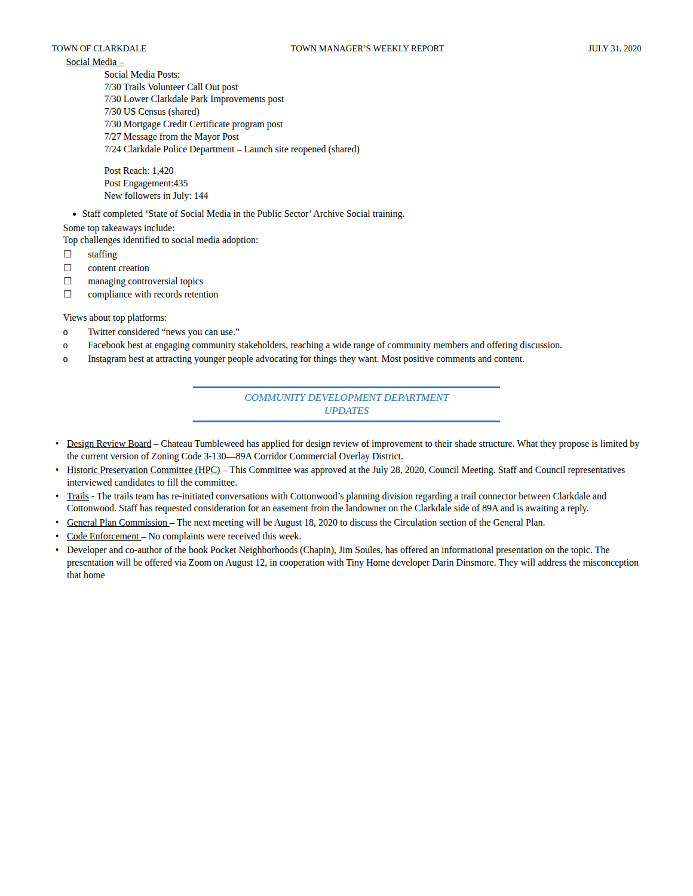TOWN OF CLARKDALE TOWN MANAGER’S WEEKLY REPORT JULY 31, 2020
Social Media –
Social Media Posts:
7/30 Trails Volunteer Call Out post
7/30 Lower Clarkdale Park Improvements post
7/30 US Census (shared)
7/30 Mortgage Credit Certificate program post
7/27 Message from the Mayor Post
7/24 Clarkdale Police Department – Launch site reopened (shared)
Post Reach: 1,420
Post Engagement:435
New followers in July: 144
Staff completed ‘State of Social Media in the Public Sector’ Archive Social training.
Some top takeaways include:
Top challenges identified to social media adoption:
☐staffing
☐content creation
☐managing controversial topics
☐compliance with records retention
Views about top platforms:
oTwitter considered “news you can use.”
oFacebook best at engaging community stakeholders, reaching a wide range of community members and offering discussion.
oInstagram best at attracting younger people advocating for things they want. Most positive comments and content.
COMMUNITY DEVELOPMENT DEPARTMENT
UPDATES
Design Review Board – Chateau Tumbleweed has applied for design review of improvement to their shade structure. What they propose is limited by the current version of Zoning Code 3-130—89A Corridor Commercial Overlay District.
Historic Preservation Committee (HPC) – This Committee was approved at the July 28, 2020, Council Meeting. Staff and Council representatives interviewed candidates to fill the committee.
Trails - The trails team has re-initiated conversations with Cottonwood’s planning division regarding a trail connector between Clarkdale and Cottonwood. Staff has requested consideration for an easement from the landowner on the Clarkdale side of 89A and is awaiting a reply.
General Plan Commission – The next meeting will be August 18, 2020 to discuss the Circulation section of the General Plan.
Code Enforcement – No complaints were received this week.
Developer and co-author of the book Pocket Neighborhoods (Chapin), Jim Soules, has offered an informational presentation on the topic. The presentation will be offered via Zoom on August 12, in cooperation with Tiny Home developer Darin Dinsmore. They will address the misconception that home